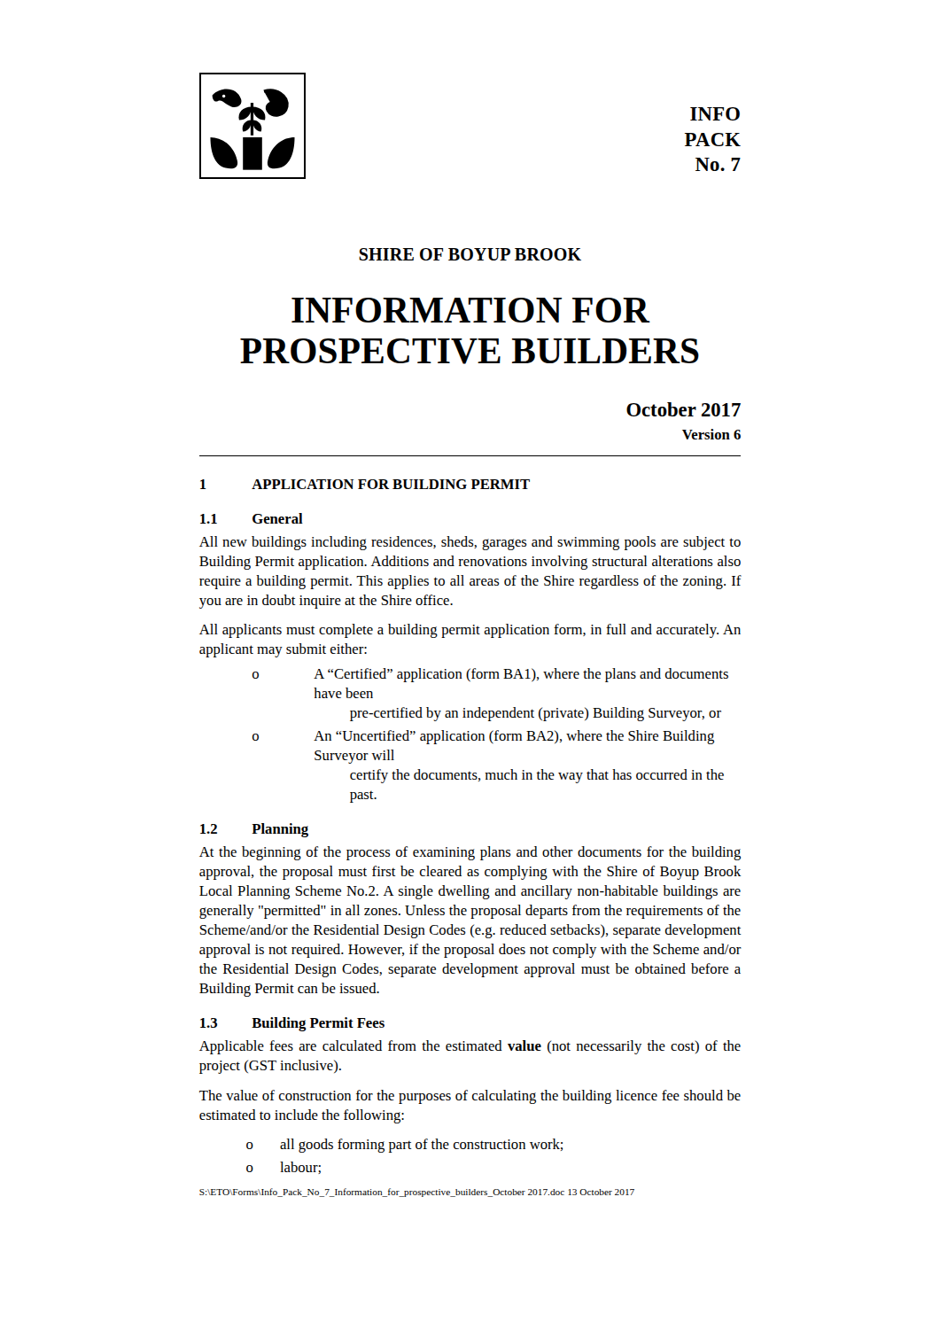INFO
PACK
No. 7
SHIRE OF BOYUP BROOK
INFORMATION FOR
PROSPECTIVE BUILDERS
October 2017
Version 6
1 APPLICATION FOR BUILDING PERMIT
1.1 General
All new buildings including residences, sheds, garages and swimming pools are subject to Building Permit application. Additions and renovations involving structural alterations also require a building permit. This applies to all areas of the Shire regardless of the zoning. If you are in doubt inquire at the Shire office.
All applicants must complete a building permit application form, in full and accurately. An applicant may submit either:
A “Certified” application (form BA1), where the plans and documents have been pre-certified by an independent (private) Building Surveyor, or
An “Uncertified” application (form BA2), where the Shire Building Surveyor will certify the documents, much in the way that has occurred in the past.
1.2 Planning
At the beginning of the process of examining plans and other documents for the building approval, the proposal must first be cleared as complying with the Shire of Boyup Brook Local Planning Scheme No.2. A single dwelling and ancillary non-habitable buildings are generally "permitted" in all zones. Unless the proposal departs from the requirements of the Scheme/and/or the Residential Design Codes (e.g. reduced setbacks), separate development approval is not required. However, if the proposal does not comply with the Scheme and/or the Residential Design Codes, separate development approval must be obtained before a Building Permit can be issued.
1.3 Building Permit Fees
Applicable fees are calculated from the estimated value (not necessarily the cost) of the project (GST inclusive).
The value of construction for the purposes of calculating the building licence fee should be estimated to include the following:
all goods forming part of the construction work;
labour;
S:\ETO\Forms\Info_Pack_No_7_Information_for_prospective_builders_October 2017.doc 13 October 2017